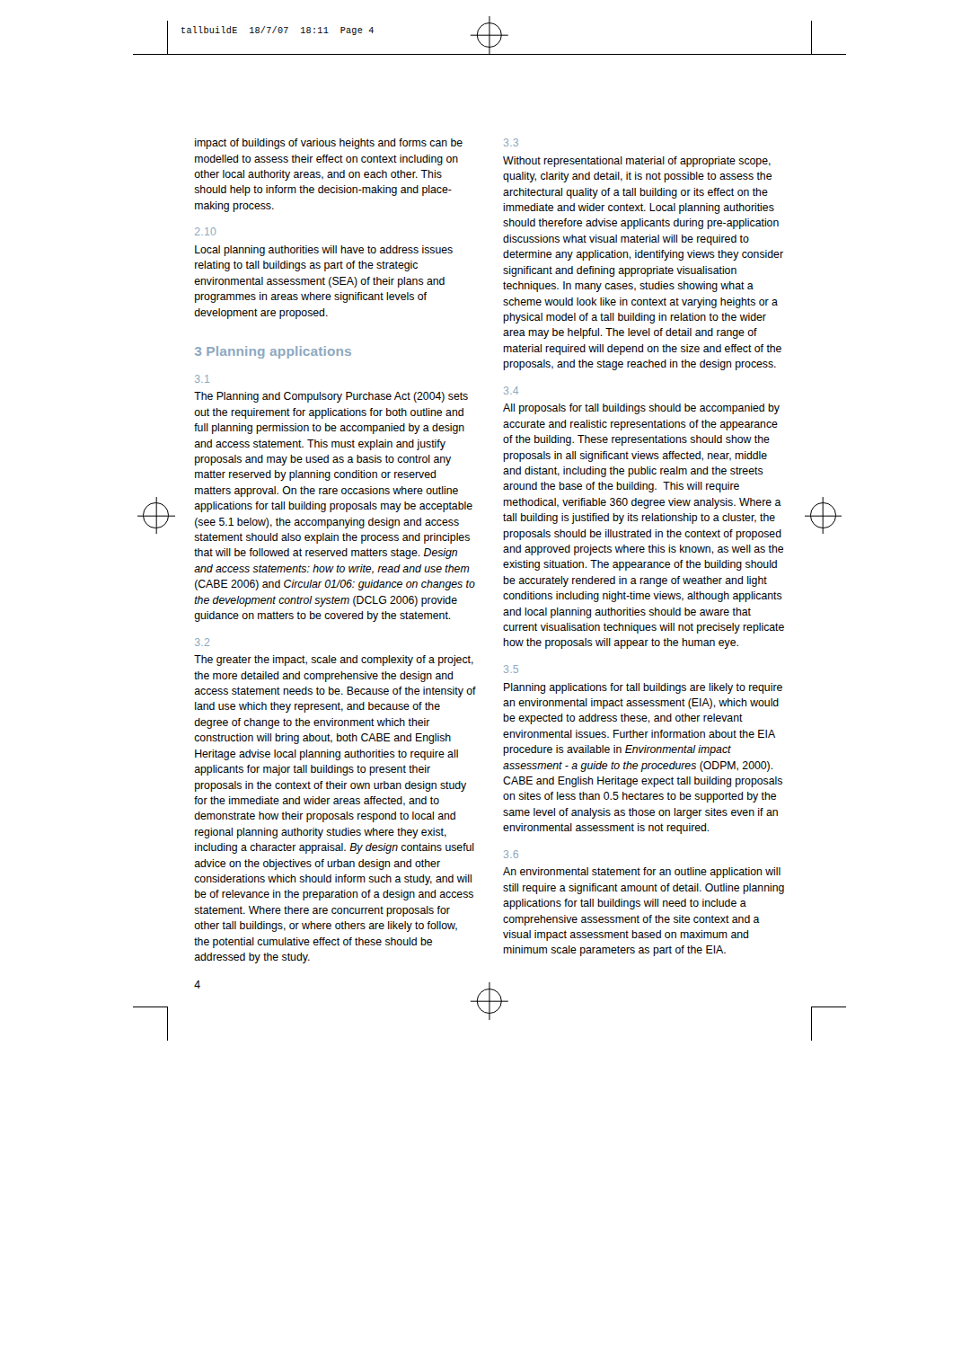tallbuildE 18/7/07 18:11 Page 4
impact of buildings of various heights and forms can be modelled to assess their effect on context including on other local authority areas, and on each other. This should help to inform the decision-making and place-making process.
2.10
Local planning authorities will have to address issues relating to tall buildings as part of the strategic environmental assessment (SEA) of their plans and programmes in areas where significant levels of development are proposed.
3 Planning applications
3.1
The Planning and Compulsory Purchase Act (2004) sets out the requirement for applications for both outline and full planning permission to be accompanied by a design and access statement. This must explain and justify proposals and may be used as a basis to control any matter reserved by planning condition or reserved matters approval. On the rare occasions where outline applications for tall building proposals may be acceptable (see 5.1 below), the accompanying design and access statement should also explain the process and principles that will be followed at reserved matters stage. Design and access statements: how to write, read and use them (CABE 2006) and Circular 01/06: guidance on changes to the development control system (DCLG 2006) provide guidance on matters to be covered by the statement.
3.2
The greater the impact, scale and complexity of a project, the more detailed and comprehensive the design and access statement needs to be. Because of the intensity of land use which they represent, and because of the degree of change to the environment which their construction will bring about, both CABE and English Heritage advise local planning authorities to require all applicants for major tall buildings to present their proposals in the context of their own urban design study for the immediate and wider areas affected, and to demonstrate how their proposals respond to local and regional planning authority studies where they exist, including a character appraisal. By design contains useful advice on the objectives of urban design and other considerations which should inform such a study, and will be of relevance in the preparation of a design and access statement. Where there are concurrent proposals for other tall buildings, or where others are likely to follow, the potential cumulative effect of these should be addressed by the study.
3.3
Without representational material of appropriate scope, quality, clarity and detail, it is not possible to assess the architectural quality of a tall building or its effect on the immediate and wider context. Local planning authorities should therefore advise applicants during pre-application discussions what visual material will be required to determine any application, identifying views they consider significant and defining appropriate visualisation techniques. In many cases, studies showing what a scheme would look like in context at varying heights or a physical model of a tall building in relation to the wider area may be helpful. The level of detail and range of material required will depend on the size and effect of the proposals, and the stage reached in the design process.
3.4
All proposals for tall buildings should be accompanied by accurate and realistic representations of the appearance of the building. These representations should show the proposals in all significant views affected, near, middle and distant, including the public realm and the streets around the base of the building. This will require methodical, verifiable 360 degree view analysis. Where a tall building is justified by its relationship to a cluster, the proposals should be illustrated in the context of proposed and approved projects where this is known, as well as the existing situation. The appearance of the building should be accurately rendered in a range of weather and light conditions including night-time views, although applicants and local planning authorities should be aware that current visualisation techniques will not precisely replicate how the proposals will appear to the human eye.
3.5
Planning applications for tall buildings are likely to require an environmental impact assessment (EIA), which would be expected to address these, and other relevant environmental issues. Further information about the EIA procedure is available in Environmental impact assessment - a guide to the procedures (ODPM, 2000). CABE and English Heritage expect tall building proposals on sites of less than 0.5 hectares to be supported by the same level of analysis as those on larger sites even if an environmental assessment is not required.
3.6
An environmental statement for an outline application will still require a significant amount of detail. Outline planning applications for tall buildings will need to include a comprehensive assessment of the site context and a visual impact assessment based on maximum and minimum scale parameters as part of the EIA.
4